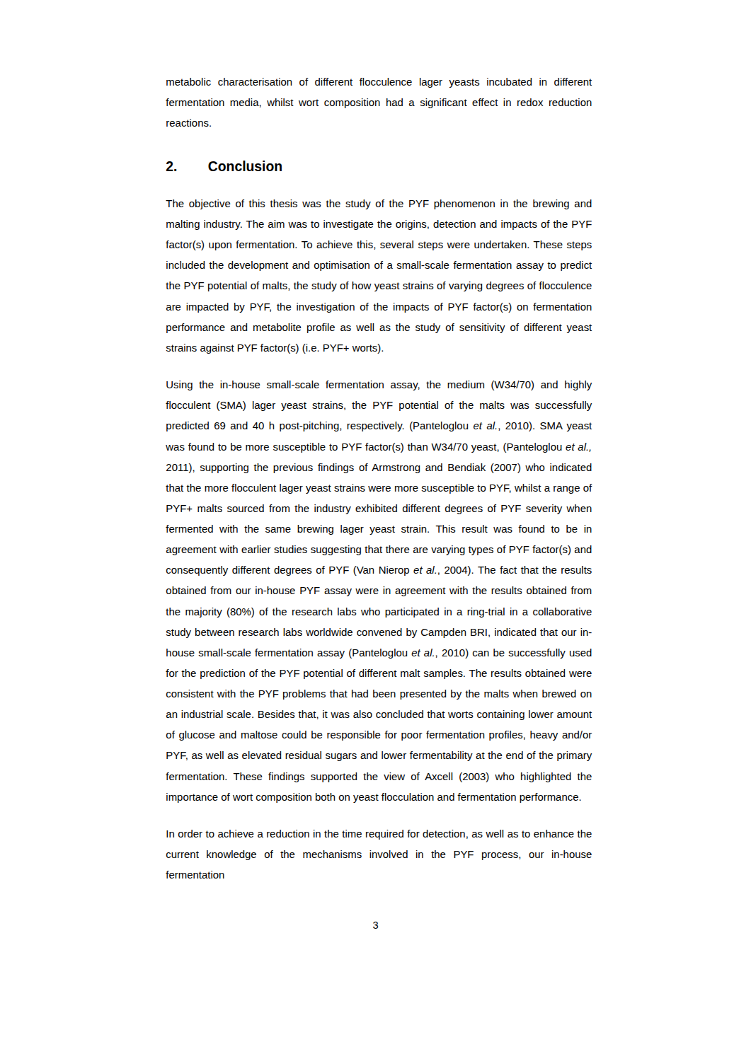metabolic characterisation of different flocculence lager yeasts incubated in different fermentation media, whilst wort composition had a significant effect in redox reduction reactions.
2. Conclusion
The objective of this thesis was the study of the PYF phenomenon in the brewing and malting industry. The aim was to investigate the origins, detection and impacts of the PYF factor(s) upon fermentation. To achieve this, several steps were undertaken. These steps included the development and optimisation of a small-scale fermentation assay to predict the PYF potential of malts, the study of how yeast strains of varying degrees of flocculence are impacted by PYF, the investigation of the impacts of PYF factor(s) on fermentation performance and metabolite profile as well as the study of sensitivity of different yeast strains against PYF factor(s) (i.e. PYF+ worts).
Using the in-house small-scale fermentation assay, the medium (W34/70) and highly flocculent (SMA) lager yeast strains, the PYF potential of the malts was successfully predicted 69 and 40 h post-pitching, respectively. (Panteloglou et al., 2010). SMA yeast was found to be more susceptible to PYF factor(s) than W34/70 yeast, (Panteloglou et al., 2011), supporting the previous findings of Armstrong and Bendiak (2007) who indicated that the more flocculent lager yeast strains were more susceptible to PYF, whilst a range of PYF+ malts sourced from the industry exhibited different degrees of PYF severity when fermented with the same brewing lager yeast strain. This result was found to be in agreement with earlier studies suggesting that there are varying types of PYF factor(s) and consequently different degrees of PYF (Van Nierop et al., 2004). The fact that the results obtained from our in-house PYF assay were in agreement with the results obtained from the majority (80%) of the research labs who participated in a ring-trial in a collaborative study between research labs worldwide convened by Campden BRI, indicated that our in-house small-scale fermentation assay (Panteloglou et al., 2010) can be successfully used for the prediction of the PYF potential of different malt samples. The results obtained were consistent with the PYF problems that had been presented by the malts when brewed on an industrial scale. Besides that, it was also concluded that worts containing lower amount of glucose and maltose could be responsible for poor fermentation profiles, heavy and/or PYF, as well as elevated residual sugars and lower fermentability at the end of the primary fermentation. These findings supported the view of Axcell (2003) who highlighted the importance of wort composition both on yeast flocculation and fermentation performance.
In order to achieve a reduction in the time required for detection, as well as to enhance the current knowledge of the mechanisms involved in the PYF process, our in-house fermentation
3